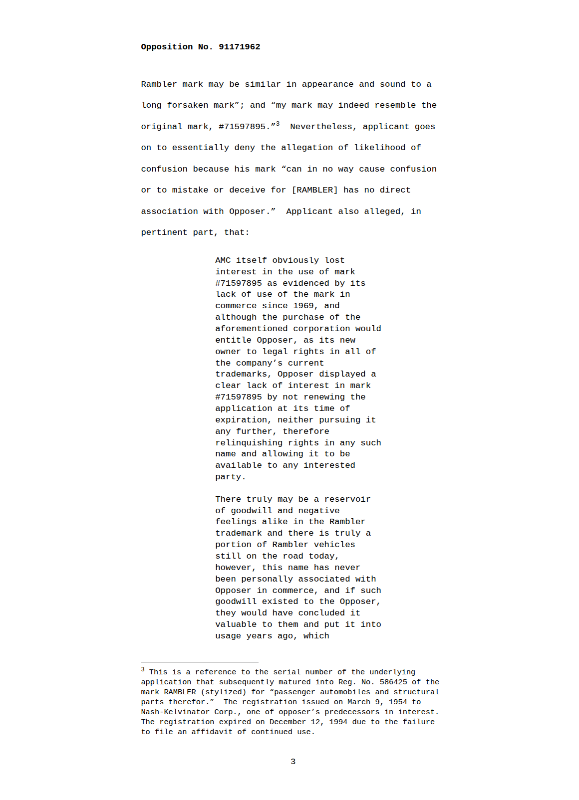Opposition No. 91171962
Rambler mark may be similar in appearance and sound to a long forsaken mark”; and “my mark may indeed resemble the original mark, #71597895.”3 Nevertheless, applicant goes on to essentially deny the allegation of likelihood of confusion because his mark “can in no way cause confusion or to mistake or deceive for [RAMBLER] has no direct association with Opposer.” Applicant also alleged, in pertinent part, that:
AMC itself obviously lost interest in the use of mark #71597895 as evidenced by its lack of use of the mark in commerce since 1969, and although the purchase of the aforementioned corporation would entitle Opposer, as its new owner to legal rights in all of the company’s current trademarks, Opposer displayed a clear lack of interest in mark #71597895 by not renewing the application at its time of expiration, neither pursuing it any further, therefore relinquishing rights in any such name and allowing it to be available to any interested party.
There truly may be a reservoir of goodwill and negative feelings alike in the Rambler trademark and there is truly a portion of Rambler vehicles still on the road today, however, this name has never been personally associated with Opposer in commerce, and if such goodwill existed to the Opposer, they would have concluded it valuable to them and put it into usage years ago, which
3 This is a reference to the serial number of the underlying application that subsequently matured into Reg. No. 586425 of the mark RAMBLER (stylized) for “passenger automobiles and structural parts therefor.” The registration issued on March 9, 1954 to Nash-Kelvinator Corp., one of opposer’s predecessors in interest. The registration expired on December 12, 1994 due to the failure to file an affidavit of continued use.
3